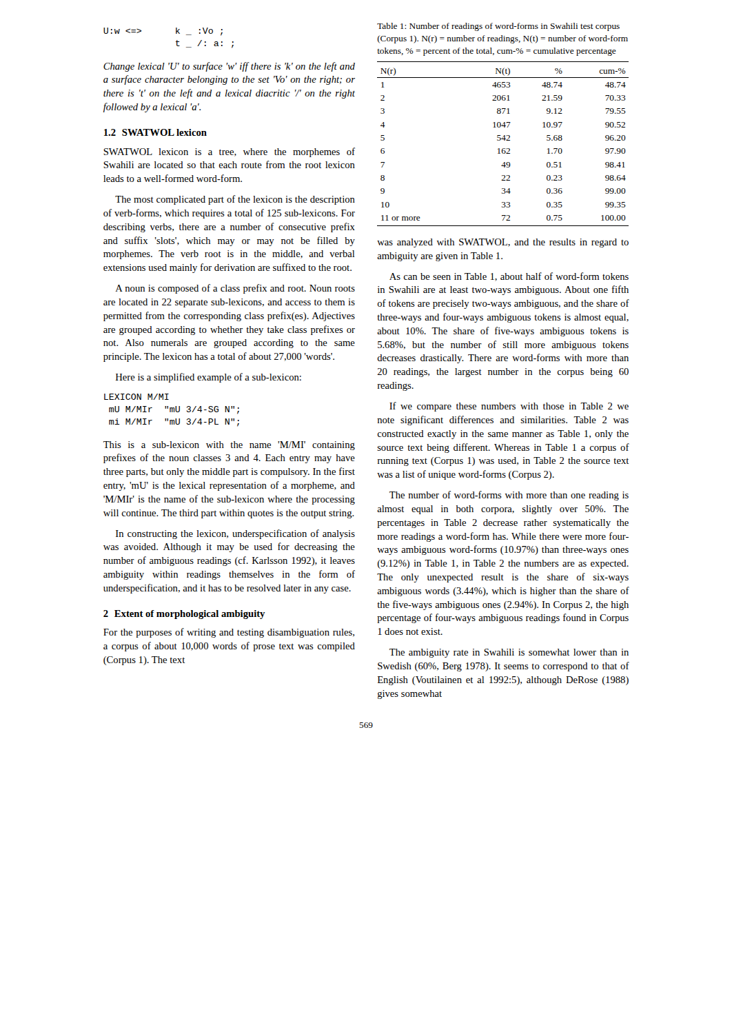U:w <=>      k _ :Vo ;
             t _ /: a: ;
Change lexical 'U' to surface 'w' iff there is 'k' on the left and a surface character belonging to the set 'Vo' on the right; or there is 't' on the left and a lexical diacritic '/' on the right followed by a lexical 'a'.
1.2 SWATWOL lexicon
SWATWOL lexicon is a tree, where the morphemes of Swahili are located so that each route from the root lexicon leads to a well-formed word-form.
The most complicated part of the lexicon is the description of verb-forms, which requires a total of 125 sub-lexicons. For describing verbs, there are a number of consecutive prefix and suffix 'slots', which may or may not be filled by morphemes. The verb root is in the middle, and verbal extensions used mainly for derivation are suffixed to the root.
A noun is composed of a class prefix and root. Noun roots are located in 22 separate sub-lexicons, and access to them is permitted from the corresponding class prefix(es). Adjectives are grouped according to whether they take class prefixes or not. Also numerals are grouped according to the same principle. The lexicon has a total of about 27,000 'words'.
Here is a simplified example of a sub-lexicon:
LEXICON M/MI
 mU M/MIr  "mU 3/4-SG N";
 mi M/MIr  "mU 3/4-PL N";
This is a sub-lexicon with the name 'M/MI' containing prefixes of the noun classes 3 and 4. Each entry may have three parts, but only the middle part is compulsory. In the first entry, 'mU' is the lexical representation of a morpheme, and 'M/MIr' is the name of the sub-lexicon where the processing will continue. The third part within quotes is the output string.
In constructing the lexicon, underspecification of analysis was avoided. Although it may be used for decreasing the number of ambiguous readings (cf. Karlsson 1992), it leaves ambiguity within readings themselves in the form of underspecification, and it has to be resolved later in any case.
2 Extent of morphological ambiguity
For the purposes of writing and testing disambiguation rules, a corpus of about 10,000 words of prose text was compiled (Corpus 1). The text
Table 1: Number of readings of word-forms in Swahili test corpus (Corpus 1). N(r) = number of readings, N(t) = number of word-form tokens, % = percent of the total, cum-% = cumulative percentage
| N(r) | N(t) | % | cum-% |
| --- | --- | --- | --- |
| 1 | 4653 | 48.74 | 48.74 |
| 2 | 2061 | 21.59 | 70.33 |
| 3 | 871 | 9.12 | 79.55 |
| 4 | 1047 | 10.97 | 90.52 |
| 5 | 542 | 5.68 | 96.20 |
| 6 | 162 | 1.70 | 97.90 |
| 7 | 49 | 0.51 | 98.41 |
| 8 | 22 | 0.23 | 98.64 |
| 9 | 34 | 0.36 | 99.00 |
| 10 | 33 | 0.35 | 99.35 |
| 11 or more | 72 | 0.75 | 100.00 |
was analyzed with SWATWOL, and the results in regard to ambiguity are given in Table 1.
As can be seen in Table 1, about half of word-form tokens in Swahili are at least two-ways ambiguous. About one fifth of tokens are precisely two-ways ambiguous, and the share of three-ways and four-ways ambiguous tokens is almost equal, about 10%. The share of five-ways ambiguous tokens is 5.68%, but the number of still more ambiguous tokens decreases drastically. There are word-forms with more than 20 readings, the largest number in the corpus being 60 readings.
If we compare these numbers with those in Table 2 we note significant differences and similarities. Table 2 was constructed exactly in the same manner as Table 1, only the source text being different. Whereas in Table 1 a corpus of running text (Corpus 1) was used, in Table 2 the source text was a list of unique word-forms (Corpus 2).
The number of word-forms with more than one reading is almost equal in both corpora, slightly over 50%. The percentages in Table 2 decrease rather systematically the more readings a word-form has. While there were more four-ways ambiguous word-forms (10.97%) than three-ways ones (9.12%) in Table 1, in Table 2 the numbers are as expected. The only unexpected result is the share of six-ways ambiguous words (3.44%), which is higher than the share of the five-ways ambiguous ones (2.94%). In Corpus 2, the high percentage of four-ways ambiguous readings found in Corpus 1 does not exist.
The ambiguity rate in Swahili is somewhat lower than in Swedish (60%, Berg 1978). It seems to correspond to that of English (Voutilainen et al 1992:5), although DeRose (1988) gives somewhat
569